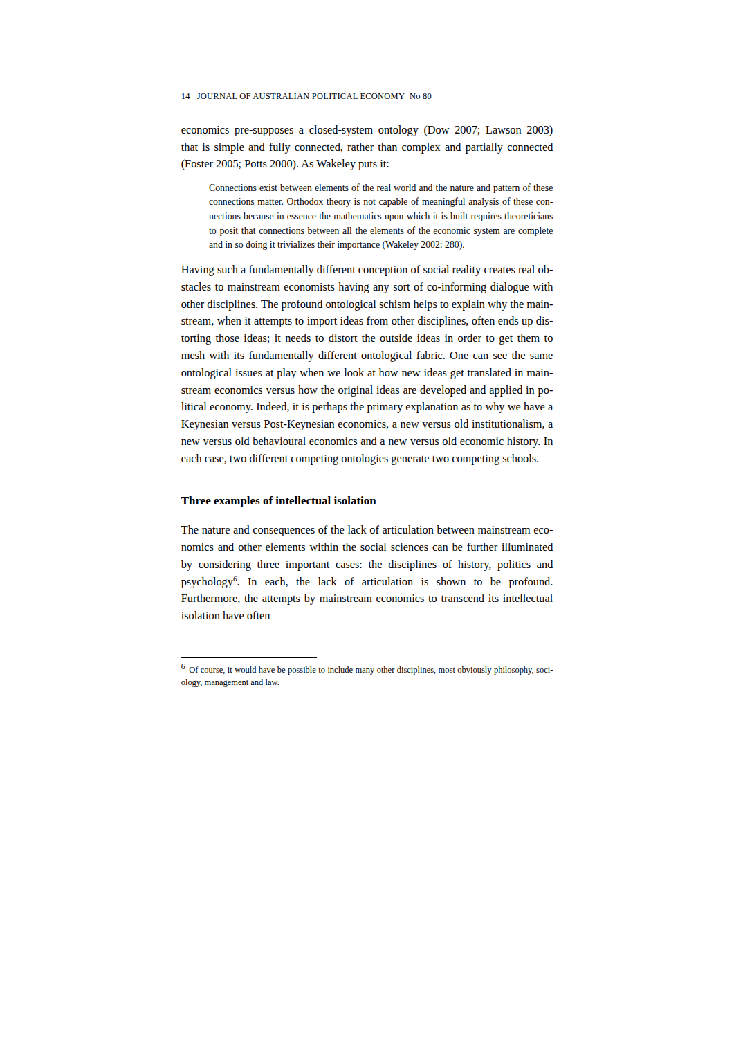14 JOURNAL OF AUSTRALIAN POLITICAL ECONOMY No 80
economics pre-supposes a closed-system ontology (Dow 2007; Lawson 2003) that is simple and fully connected, rather than complex and partially connected (Foster 2005; Potts 2000). As Wakeley puts it:
Connections exist between elements of the real world and the nature and pattern of these connections matter. Orthodox theory is not capable of meaningful analysis of these connections because in essence the mathematics upon which it is built requires theoreticians to posit that connections between all the elements of the economic system are complete and in so doing it trivializes their importance (Wakeley 2002: 280).
Having such a fundamentally different conception of social reality creates real obstacles to mainstream economists having any sort of co-informing dialogue with other disciplines. The profound ontological schism helps to explain why the mainstream, when it attempts to import ideas from other disciplines, often ends up distorting those ideas; it needs to distort the outside ideas in order to get them to mesh with its fundamentally different ontological fabric. One can see the same ontological issues at play when we look at how new ideas get translated in mainstream economics versus how the original ideas are developed and applied in political economy. Indeed, it is perhaps the primary explanation as to why we have a Keynesian versus Post-Keynesian economics, a new versus old institutionalism, a new versus old behavioural economics and a new versus old economic history. In each case, two different competing ontologies generate two competing schools.
Three examples of intellectual isolation
The nature and consequences of the lack of articulation between mainstream economics and other elements within the social sciences can be further illuminated by considering three important cases: the disciplines of history, politics and psychology6. In each, the lack of articulation is shown to be profound. Furthermore, the attempts by mainstream economics to transcend its intellectual isolation have often
6 Of course, it would have be possible to include many other disciplines, most obviously philosophy, sociology, management and law.